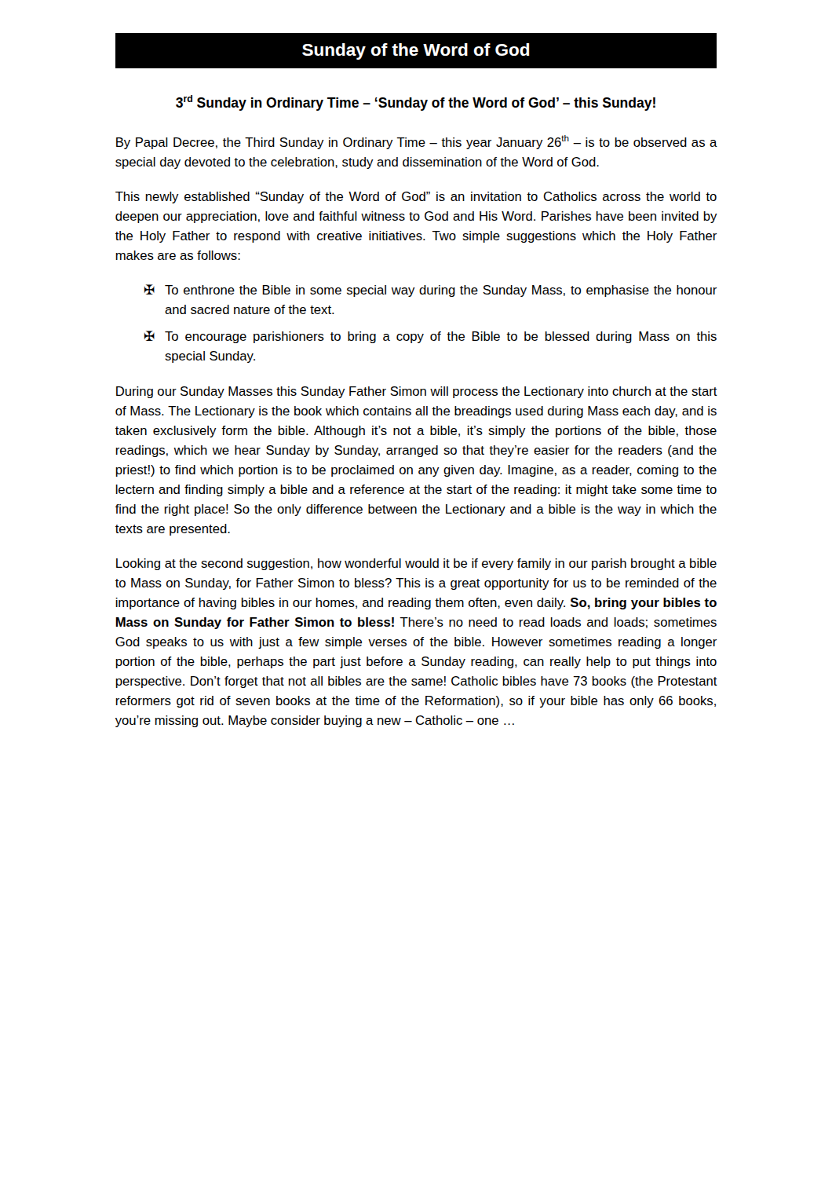Sunday of the Word of God
3rd Sunday in Ordinary Time – ‘Sunday of the Word of God’ – this Sunday!
By Papal Decree, the Third Sunday in Ordinary Time – this year January 26th – is to be observed as a special day devoted to the celebration, study and dissemination of the Word of God.
This newly established “Sunday of the Word of God” is an invitation to Catholics across the world to deepen our appreciation, love and faithful witness to God and His Word. Parishes have been invited by the Holy Father to respond with creative initiatives. Two simple suggestions which the Holy Father makes are as follows:
To enthrone the Bible in some special way during the Sunday Mass, to emphasise the honour and sacred nature of the text.
To encourage parishioners to bring a copy of the Bible to be blessed during Mass on this special Sunday.
During our Sunday Masses this Sunday Father Simon will process the Lectionary into church at the start of Mass. The Lectionary is the book which contains all the breadings used during Mass each day, and is taken exclusively form the bible. Although it’s not a bible, it’s simply the portions of the bible, those readings, which we hear Sunday by Sunday, arranged so that they’re easier for the readers (and the priest!) to find which portion is to be proclaimed on any given day. Imagine, as a reader, coming to the lectern and finding simply a bible and a reference at the start of the reading: it might take some time to find the right place! So the only difference between the Lectionary and a bible is the way in which the texts are presented.
Looking at the second suggestion, how wonderful would it be if every family in our parish brought a bible to Mass on Sunday, for Father Simon to bless? This is a great opportunity for us to be reminded of the importance of having bibles in our homes, and reading them often, even daily. So, bring your bibles to Mass on Sunday for Father Simon to bless! There’s no need to read loads and loads; sometimes God speaks to us with just a few simple verses of the bible. However sometimes reading a longer portion of the bible, perhaps the part just before a Sunday reading, can really help to put things into perspective. Don’t forget that not all bibles are the same! Catholic bibles have 73 books (the Protestant reformers got rid of seven books at the time of the Reformation), so if your bible has only 66 books, you’re missing out. Maybe consider buying a new – Catholic – one …